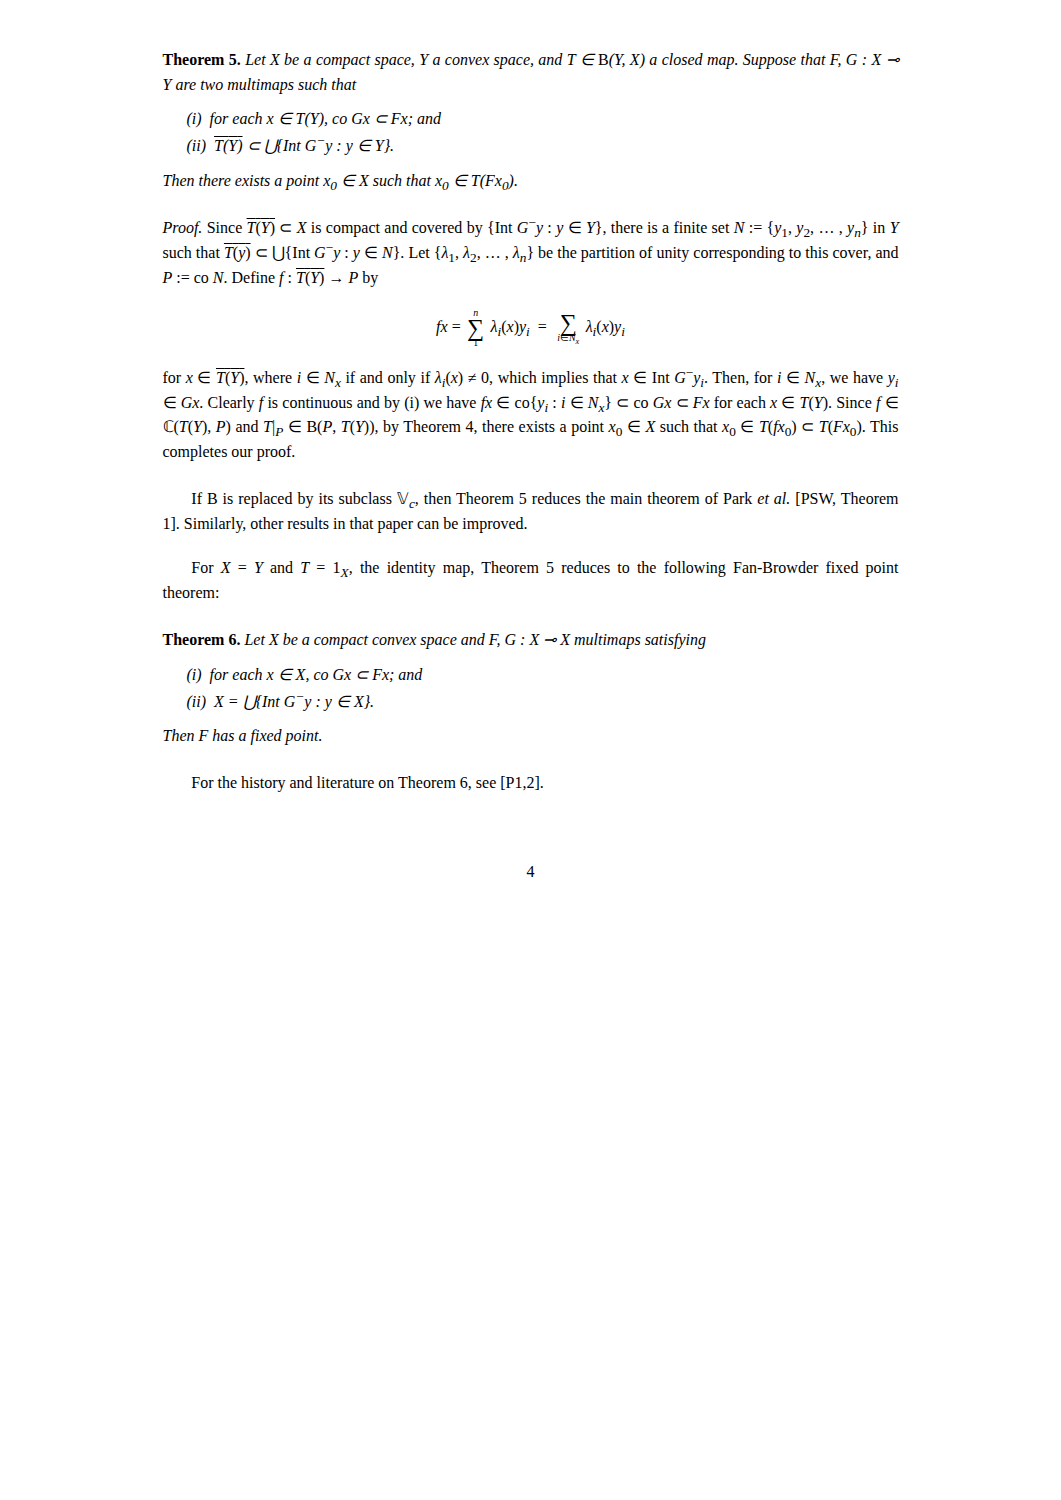Theorem 5. Let X be a compact space, Y a convex space, and T ∈ B(Y, X) a closed map. Suppose that F, G : X ⊸ Y are two multimaps such that
(i) for each x ∈ T(Y), co Gx ⊂ Fx; and
(ii) T(Y) ⊂ ⋃{Int G−y : y ∈ Y}.
Then there exists a point x0 ∈ X such that x0 ∈ T(Fx0).
Proof. Since T(Y) ⊂ X is compact and covered by {Int G−y : y ∈ Y}, there is a finite set N := {y1, y2, … , yn} in Y such that T(y) ⊂ ⋃{Int G−y : y ∈ N}. Let {λ1, λ2, … , λn} be the partition of unity corresponding to this cover, and P := co N. Define f : T(Y) → P by
fx = n∑1 λi(x)yi = ∑i∈Nx λi(x)yi
for x ∈ T(Y), where i ∈ Nx if and only if λi(x) ≠ 0, which implies that x ∈ Int G−yi. Then, for i ∈ Nx, we have yi ∈ Gx. Clearly f is continuous and by (i) we have fx ∈ co{yi : i ∈ Nx} ⊂ co Gx ⊂ Fx for each x ∈ T(Y). Since f ∈ ℂ(T(Y), P) and T|P ∈ B(P, T(Y)), by Theorem 4, there exists a point x0 ∈ X such that x0 ∈ T(fx0) ⊂ T(Fx0). This completes our proof.
If B is replaced by its subclass 𝕍c, then Theorem 5 reduces the main theorem of Park et al. [PSW, Theorem 1]. Similarly, other results in that paper can be improved.
For X = Y and T = 1X, the identity map, Theorem 5 reduces to the following Fan-Browder fixed point theorem:
Theorem 6. Let X be a compact convex space and F, G : X ⊸ X multimaps satisfying
(i) for each x ∈ X, co Gx ⊂ Fx; and
(ii) X = ⋃{Int G−y : y ∈ X}.
Then F has a fixed point.
For the history and literature on Theorem 6, see [P1,2].
4